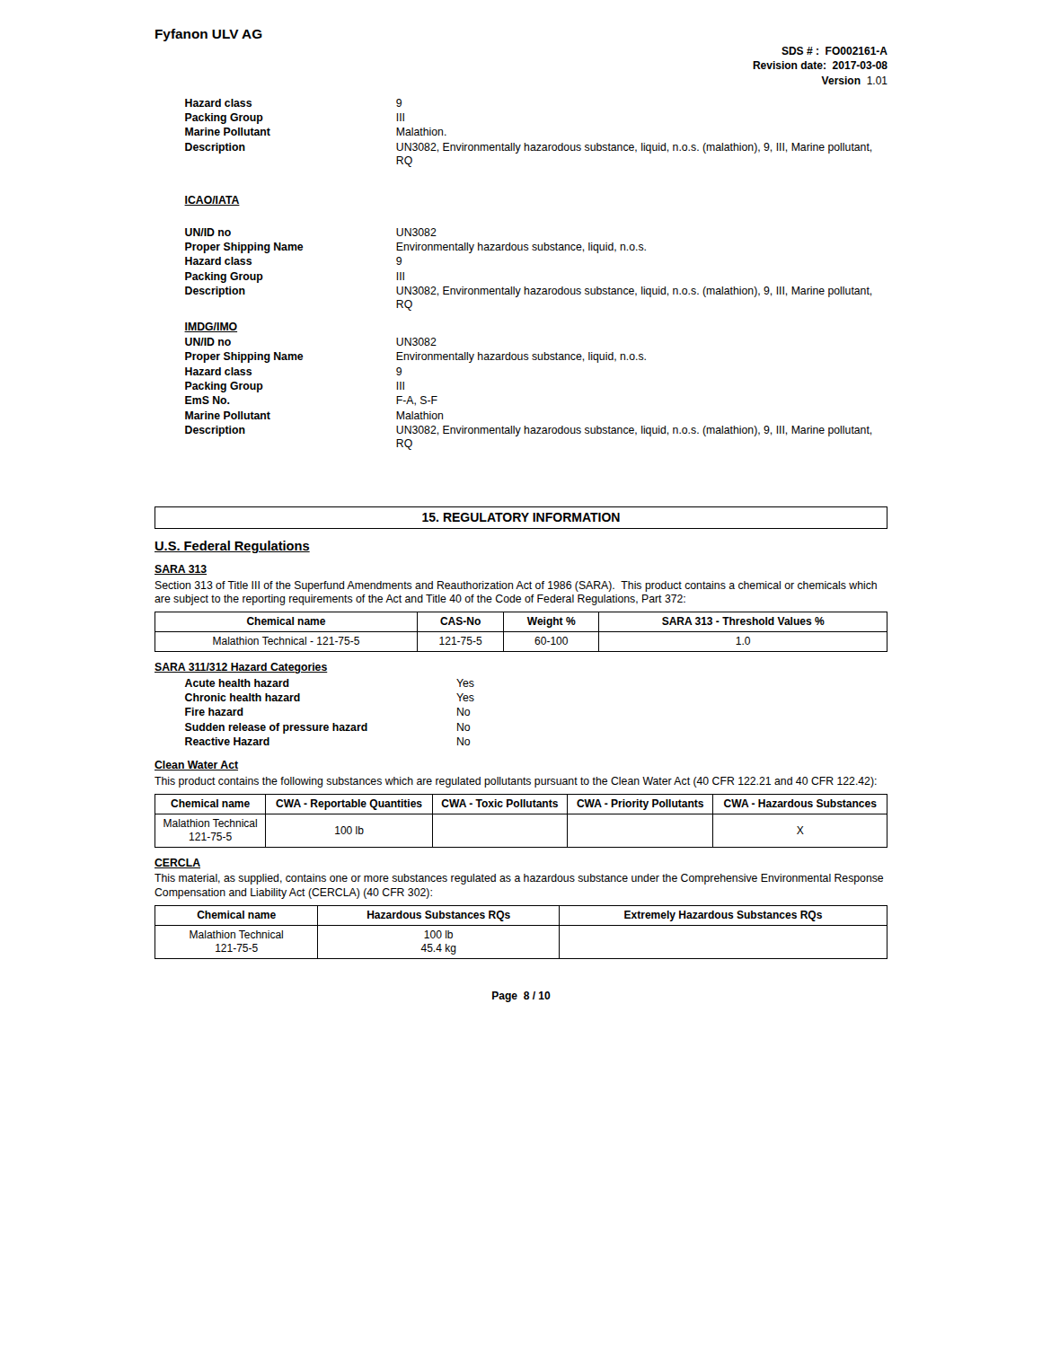Fyfanon ULV AG
SDS # : FO002161-A
Revision date: 2017-03-08
Version 1.01
| Hazard class | 9 |
| Packing Group | III |
| Marine Pollutant | Malathion. |
| Description | UN3082, Environmentally hazarodous substance, liquid, n.o.s. (malathion), 9, III, Marine pollutant, RQ |
ICAO/IATA
| UN/ID no | UN3082 |
| Proper Shipping Name | Environmentally hazardous substance, liquid, n.o.s. |
| Hazard class | 9 |
| Packing Group | III |
| Description | UN3082, Environmentally hazarodous substance, liquid, n.o.s. (malathion), 9, III, Marine pollutant, RQ |
IMDG/IMO
| UN/ID no | UN3082 |
| Proper Shipping Name | Environmentally hazardous substance, liquid, n.o.s. |
| Hazard class | 9 |
| Packing Group | III |
| EmS No. | F-A, S-F |
| Marine Pollutant | Malathion |
| Description | UN3082, Environmentally hazarodous substance, liquid, n.o.s. (malathion), 9, III, Marine pollutant, RQ |
15. REGULATORY INFORMATION
U.S. Federal Regulations
SARA 313
Section 313 of Title III of the Superfund Amendments and Reauthorization Act of 1986 (SARA). This product contains a chemical or chemicals which are subject to the reporting requirements of the Act and Title 40 of the Code of Federal Regulations, Part 372:
| Chemical name | CAS-No | Weight % | SARA 313 - Threshold Values % |
| --- | --- | --- | --- |
| Malathion Technical - 121-75-5 | 121-75-5 | 60-100 | 1.0 |
SARA 311/312 Hazard Categories
| Acute health hazard | Yes |
| Chronic health hazard | Yes |
| Fire hazard | No |
| Sudden release of pressure hazard | No |
| Reactive Hazard | No |
Clean Water Act
This product contains the following substances which are regulated pollutants pursuant to the Clean Water Act (40 CFR 122.21 and 40 CFR 122.42):
| Chemical name | CWA - Reportable Quantities | CWA - Toxic Pollutants | CWA - Priority Pollutants | CWA - Hazardous Substances |
| --- | --- | --- | --- | --- |
| Malathion Technical 121-75-5 | 100 lb | | | X |
CERCLA
This material, as supplied, contains one or more substances regulated as a hazardous substance under the Comprehensive Environmental Response Compensation and Liability Act (CERCLA) (40 CFR 302):
| Chemical name | Hazardous Substances RQs | Extremely Hazardous Substances RQs |
| --- | --- | --- |
| Malathion Technical 121-75-5 | 100 lb 45.4 kg | |
Page 8 / 10